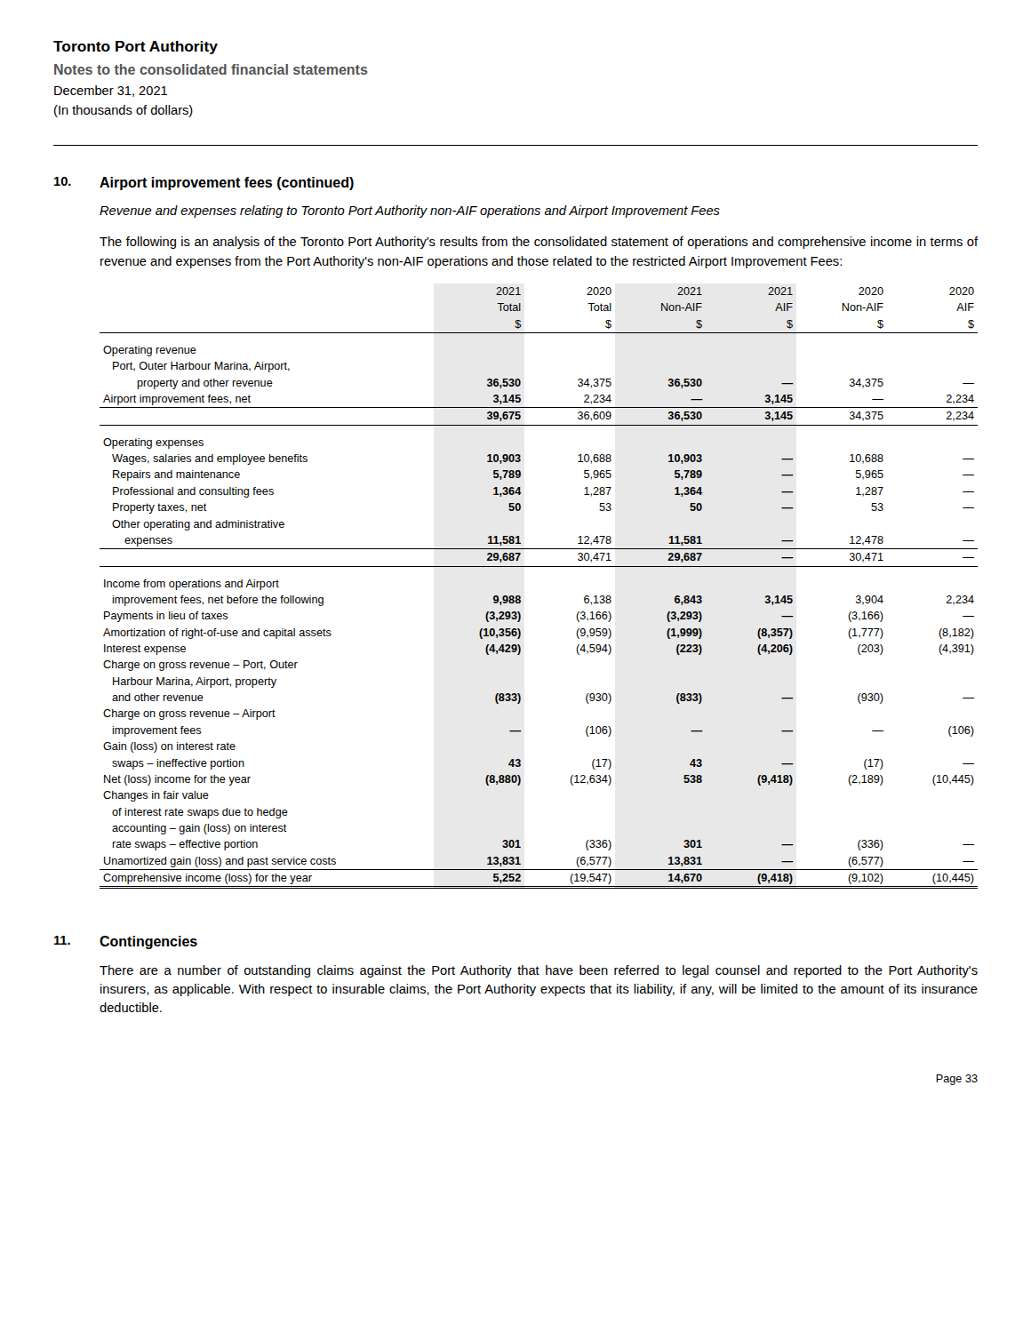Toronto Port Authority
Notes to the consolidated financial statements
December 31, 2021
(In thousands of dollars)
10.
Airport improvement fees (continued)
Revenue and expenses relating to Toronto Port Authority non-AIF operations and Airport Improvement Fees
The following is an analysis of the Toronto Port Authority's results from the consolidated statement of operations and comprehensive income in terms of revenue and expenses from the Port Authority's non-AIF operations and those related to the restricted Airport Improvement Fees:
| | 2021 | 2020 | 2021 | 2021 | 2020 | 2020 |
| --- | --- | --- | --- | --- | --- | --- |
| | Total | Total | Non-AIF | AIF | Non-AIF | AIF |
| | $ | $ | $ | $ | $ | $ |
| Operating revenue | | | | | | |
| Port, Outer Harbour Marina, Airport, | | | | | | |
| property and other revenue | 36,530 | 34,375 | 36,530 | — | 34,375 | — |
| Airport improvement fees, net | 3,145 | 2,234 | — | 3,145 | — | 2,234 |
| | 39,675 | 36,609 | 36,530 | 3,145 | 34,375 | 2,234 |
| Operating expenses | | | | | | |
| Wages, salaries and employee benefits | 10,903 | 10,688 | 10,903 | — | 10,688 | — |
| Repairs and maintenance | 5,789 | 5,965 | 5,789 | — | 5,965 | — |
| Professional and consulting fees | 1,364 | 1,287 | 1,364 | — | 1,287 | — |
| Property taxes, net | 50 | 53 | 50 | — | 53 | — |
| Other operating and administrative | | | | | | |
| expenses | 11,581 | 12,478 | 11,581 | — | 12,478 | — |
| | 29,687 | 30,471 | 29,687 | — | 30,471 | — |
| Income from operations and Airport | | | | | | |
| improvement fees, net before the following | 9,988 | 6,138 | 6,843 | 3,145 | 3,904 | 2,234 |
| Payments in lieu of taxes | (3,293) | (3,166) | (3,293) | — | (3,166) | — |
| Amortization of right-of-use and capital assets | (10,356) | (9,959) | (1,999) | (8,357) | (1,777) | (8,182) |
| Interest expense | (4,429) | (4,594) | (223) | (4,206) | (203) | (4,391) |
| Charge on gross revenue – Port, Outer | | | | | | |
| Harbour Marina, Airport, property | | | | | | |
| and other revenue | (833) | (930) | (833) | — | (930) | — |
| Charge on gross revenue – Airport | | | | | | |
| improvement fees | — | (106) | — | — | — | (106) |
| Gain (loss) on interest rate | | | | | | |
| swaps – ineffective portion | 43 | (17) | 43 | — | (17) | — |
| Net (loss) income for the year | (8,880) | (12,634) | 538 | (9,418) | (2,189) | (10,445) |
| Changes in fair value | | | | | | |
| of interest rate swaps due to hedge | | | | | | |
| accounting – gain (loss) on interest | | | | | | |
| rate swaps – effective portion | 301 | (336) | 301 | — | (336) | — |
| Unamortized gain (loss) and past service costs | 13,831 | (6,577) | 13,831 | — | (6,577) | — |
| Comprehensive income (loss) for the year | 5,252 | (19,547) | 14,670 | (9,418) | (9,102) | (10,445) |
11.
Contingencies
There are a number of outstanding claims against the Port Authority that have been referred to legal counsel and reported to the Port Authority's insurers, as applicable. With respect to insurable claims, the Port Authority expects that its liability, if any, will be limited to the amount of its insurance deductible.
Page 33